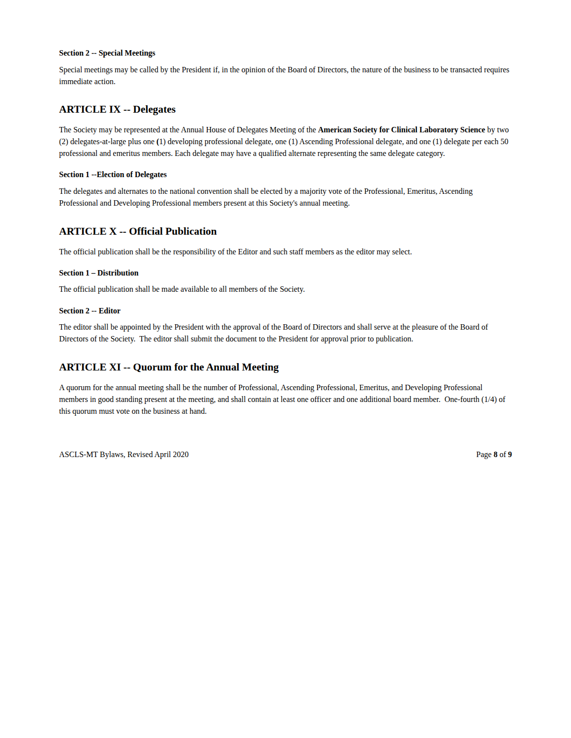Section 2 -- Special Meetings
Special meetings may be called by the President if, in the opinion of the Board of Directors, the nature of the business to be transacted requires immediate action.
ARTICLE IX -- Delegates
The Society may be represented at the Annual House of Delegates Meeting of the American Society for Clinical Laboratory Science by two (2) delegates-at-large plus one (1) developing professional delegate, one (1) Ascending Professional delegate, and one (1) delegate per each 50 professional and emeritus members. Each delegate may have a qualified alternate representing the same delegate category.
Section 1 --Election of Delegates
The delegates and alternates to the national convention shall be elected by a majority vote of the Professional, Emeritus, Ascending Professional and Developing Professional members present at this Society's annual meeting.
ARTICLE X -- Official Publication
The official publication shall be the responsibility of the Editor and such staff members as the editor may select.
Section 1 – Distribution
The official publication shall be made available to all members of the Society.
Section 2 -- Editor
The editor shall be appointed by the President with the approval of the Board of Directors and shall serve at the pleasure of the Board of Directors of the Society. The editor shall submit the document to the President for approval prior to publication.
ARTICLE XI -- Quorum for the Annual Meeting
A quorum for the annual meeting shall be the number of Professional, Ascending Professional, Emeritus, and Developing Professional members in good standing present at the meeting, and shall contain at least one officer and one additional board member. One-fourth (1/4) of this quorum must vote on the business at hand.
ASCLS-MT Bylaws, Revised April 2020
Page 8 of 9